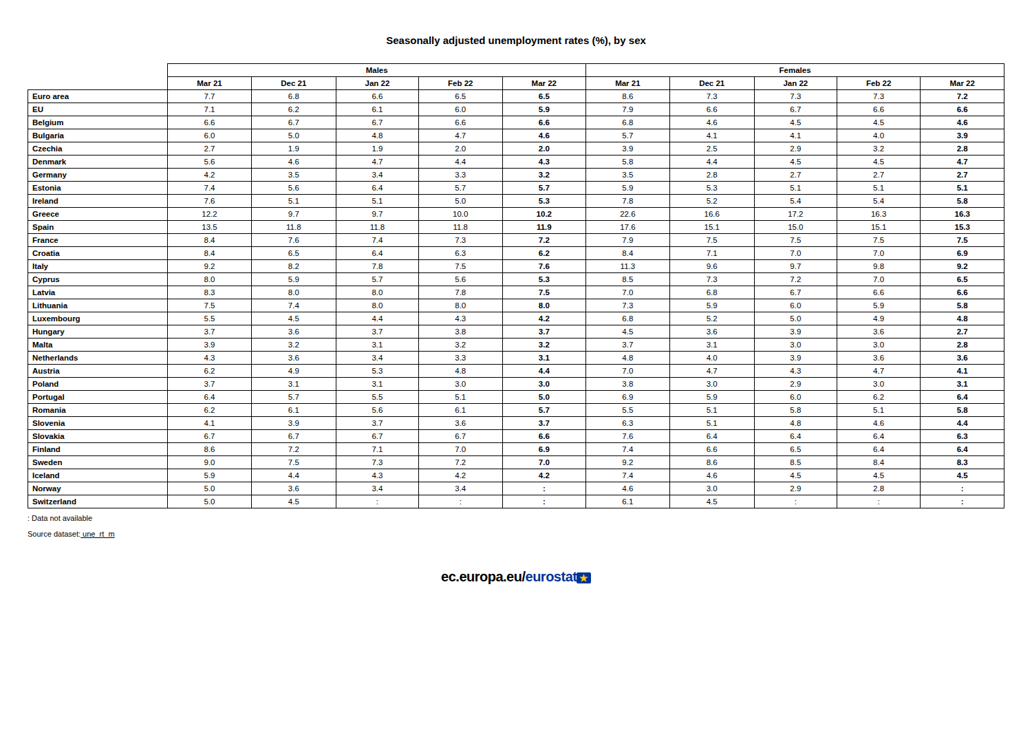Seasonally adjusted unemployment rates (%), by sex
| | Males | Females |
| --- | --- | --- |
| Mar 21 | Dec 21 | Jan 22 | Feb 22 | Mar 22 | Mar 21 | Dec 21 | Jan 22 | Feb 22 | Mar 22 |
| Euro area | 7.7 | 6.8 | 6.6 | 6.5 | 6.5 | 8.6 | 7.3 | 7.3 | 7.3 | 7.2 |
| EU | 7.1 | 6.2 | 6.1 | 6.0 | 5.9 | 7.9 | 6.6 | 6.7 | 6.6 | 6.6 |
| Belgium | 6.6 | 6.7 | 6.7 | 6.6 | 6.6 | 6.8 | 4.6 | 4.5 | 4.5 | 4.6 |
| Bulgaria | 6.0 | 5.0 | 4.8 | 4.7 | 4.6 | 5.7 | 4.1 | 4.1 | 4.0 | 3.9 |
| Czechia | 2.7 | 1.9 | 1.9 | 2.0 | 2.0 | 3.9 | 2.5 | 2.9 | 3.2 | 2.8 |
| Denmark | 5.6 | 4.6 | 4.7 | 4.4 | 4.3 | 5.8 | 4.4 | 4.5 | 4.5 | 4.7 |
| Germany | 4.2 | 3.5 | 3.4 | 3.3 | 3.2 | 3.5 | 2.8 | 2.7 | 2.7 | 2.7 |
| Estonia | 7.4 | 5.6 | 6.4 | 5.7 | 5.7 | 5.9 | 5.3 | 5.1 | 5.1 | 5.1 |
| Ireland | 7.6 | 5.1 | 5.1 | 5.0 | 5.3 | 7.8 | 5.2 | 5.4 | 5.4 | 5.8 |
| Greece | 12.2 | 9.7 | 9.7 | 10.0 | 10.2 | 22.6 | 16.6 | 17.2 | 16.3 | 16.3 |
| Spain | 13.5 | 11.8 | 11.8 | 11.8 | 11.9 | 17.6 | 15.1 | 15.0 | 15.1 | 15.3 |
| France | 8.4 | 7.6 | 7.4 | 7.3 | 7.2 | 7.9 | 7.5 | 7.5 | 7.5 | 7.5 |
| Croatia | 8.4 | 6.5 | 6.4 | 6.3 | 6.2 | 8.4 | 7.1 | 7.0 | 7.0 | 6.9 |
| Italy | 9.2 | 8.2 | 7.8 | 7.5 | 7.6 | 11.3 | 9.6 | 9.7 | 9.8 | 9.2 |
| Cyprus | 8.0 | 5.9 | 5.7 | 5.6 | 5.3 | 8.5 | 7.3 | 7.2 | 7.0 | 6.5 |
| Latvia | 8.3 | 8.0 | 8.0 | 7.8 | 7.5 | 7.0 | 6.8 | 6.7 | 6.6 | 6.6 |
| Lithuania | 7.5 | 7.4 | 8.0 | 8.0 | 8.0 | 7.3 | 5.9 | 6.0 | 5.9 | 5.8 |
| Luxembourg | 5.5 | 4.5 | 4.4 | 4.3 | 4.2 | 6.8 | 5.2 | 5.0 | 4.9 | 4.8 |
| Hungary | 3.7 | 3.6 | 3.7 | 3.8 | 3.7 | 4.5 | 3.6 | 3.9 | 3.6 | 2.7 |
| Malta | 3.9 | 3.2 | 3.1 | 3.2 | 3.2 | 3.7 | 3.1 | 3.0 | 3.0 | 2.8 |
| Netherlands | 4.3 | 3.6 | 3.4 | 3.3 | 3.1 | 4.8 | 4.0 | 3.9 | 3.6 | 3.6 |
| Austria | 6.2 | 4.9 | 5.3 | 4.8 | 4.4 | 7.0 | 4.7 | 4.3 | 4.7 | 4.1 |
| Poland | 3.7 | 3.1 | 3.1 | 3.0 | 3.0 | 3.8 | 3.0 | 2.9 | 3.0 | 3.1 |
| Portugal | 6.4 | 5.7 | 5.5 | 5.1 | 5.0 | 6.9 | 5.9 | 6.0 | 6.2 | 6.4 |
| Romania | 6.2 | 6.1 | 5.6 | 6.1 | 5.7 | 5.5 | 5.1 | 5.8 | 5.1 | 5.8 |
| Slovenia | 4.1 | 3.9 | 3.7 | 3.6 | 3.7 | 6.3 | 5.1 | 4.8 | 4.6 | 4.4 |
| Slovakia | 6.7 | 6.7 | 6.7 | 6.7 | 6.6 | 7.6 | 6.4 | 6.4 | 6.4 | 6.3 |
| Finland | 8.6 | 7.2 | 7.1 | 7.0 | 6.9 | 7.4 | 6.6 | 6.5 | 6.4 | 6.4 |
| Sweden | 9.0 | 7.5 | 7.3 | 7.2 | 7.0 | 9.2 | 8.6 | 8.5 | 8.4 | 8.3 |
| Iceland | 5.9 | 4.4 | 4.3 | 4.2 | 4.2 | 7.4 | 4.6 | 4.5 | 4.5 | 4.5 |
| Norway | 5.0 | 3.6 | 3.4 | 3.4 | : | 4.6 | 3.0 | 2.9 | 2.8 | : |
| Switzerland | 5.0 | 4.5 | : | : | : | 6.1 | 4.5 | : | : | : |
: Data not available
Source dataset: une_rt_m
ec.europa.eu/eurostat★